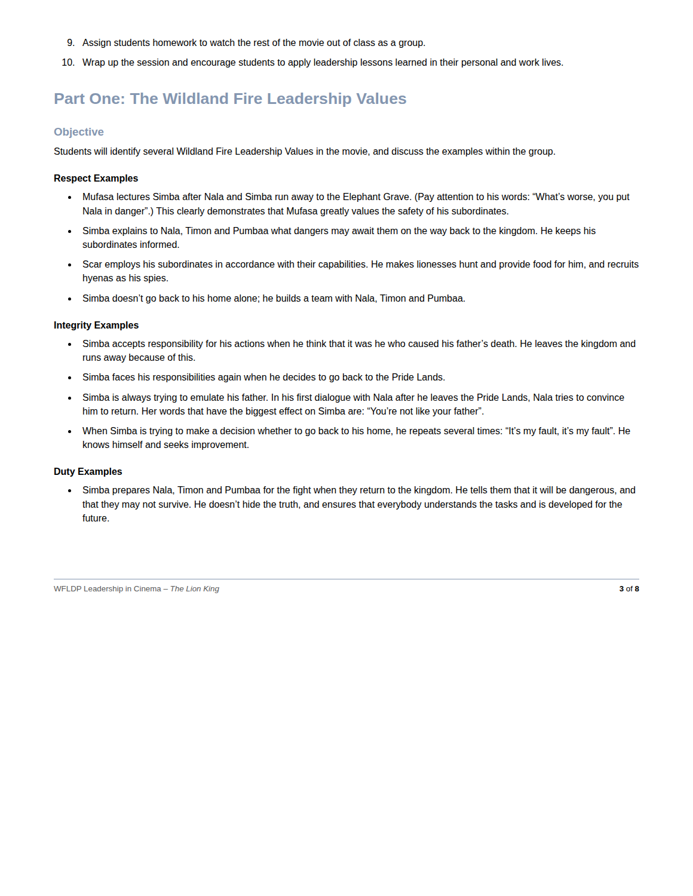Assign students homework to watch the rest of the movie out of class as a group.
Wrap up the session and encourage students to apply leadership lessons learned in their personal and work lives.
Part One: The Wildland Fire Leadership Values
Objective
Students will identify several Wildland Fire Leadership Values in the movie, and discuss the examples within the group.
Respect Examples
Mufasa lectures Simba after Nala and Simba run away to the Elephant Grave. (Pay attention to his words: “What’s worse, you put Nala in danger”.) This clearly demonstrates that Mufasa greatly values the safety of his subordinates.
Simba explains to Nala, Timon and Pumbaa what dangers may await them on the way back to the kingdom. He keeps his subordinates informed.
Scar employs his subordinates in accordance with their capabilities. He makes lionesses hunt and provide food for him, and recruits hyenas as his spies.
Simba doesn’t go back to his home alone; he builds a team with Nala, Timon and Pumbaa.
Integrity Examples
Simba accepts responsibility for his actions when he think that it was he who caused his father’s death. He leaves the kingdom and runs away because of this.
Simba faces his responsibilities again when he decides to go back to the Pride Lands.
Simba is always trying to emulate his father. In his first dialogue with Nala after he leaves the Pride Lands, Nala tries to convince him to return. Her words that have the biggest effect on Simba are: “You’re not like your father”.
When Simba is trying to make a decision whether to go back to his home, he repeats several times: “It’s my fault, it’s my fault”. He knows himself and seeks improvement.
Duty Examples
Simba prepares Nala, Timon and Pumbaa for the fight when they return to the kingdom. He tells them that it will be dangerous, and that they may not survive. He doesn’t hide the truth, and ensures that everybody understands the tasks and is developed for the future.
WFLDP Leadership in Cinema – The Lion King 3 of 8